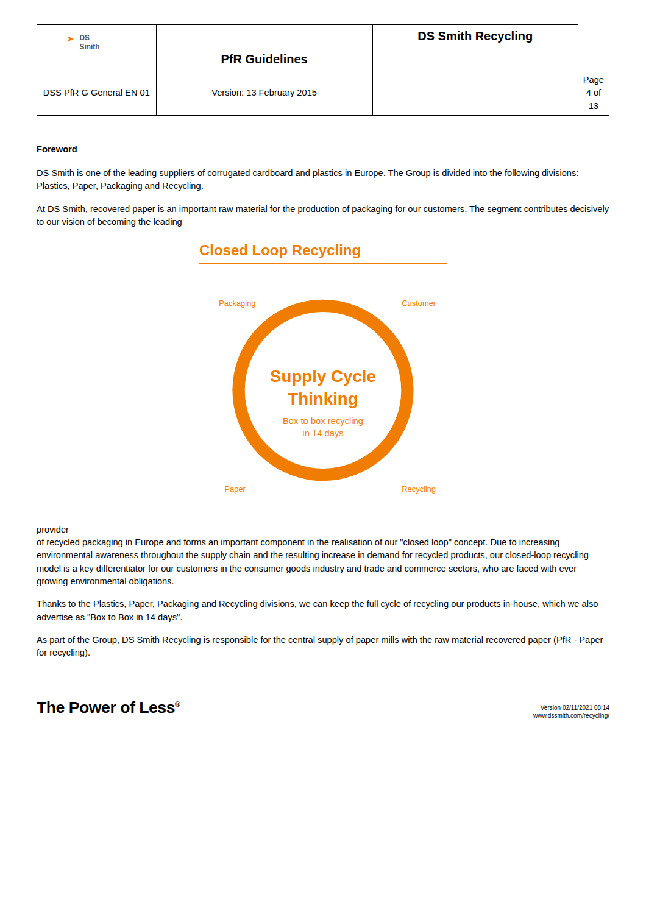| | | DS Smith Recycling |
| PfR Guidelines | |
| DSS PfR G General EN 01 | Version: 13 February 2015 | Page 4 of 13 |
Foreword
DS Smith is one of the leading suppliers of corrugated cardboard and plastics in Europe. The Group is divided into the following divisions: Plastics, Paper, Packaging and Recycling.
At DS Smith, recovered paper is an important raw material for the production of packaging for our customers. The segment contributes decisively to our vision of becoming the leading
provider
of recycled packaging in Europe and forms an important component in the realisation of our "closed loop" concept. Due to increasing environmental awareness throughout the supply chain and the resulting increase in demand for recycled products, our closed-loop recycling model is a key differentiator for our customers in the consumer goods industry and trade and commerce sectors, who are faced with ever growing environmental obligations.
Thanks to the Plastics, Paper, Packaging and Recycling divisions, we can keep the full cycle of recycling our products in-house, which we also advertise as "Box to Box in 14 days".
As part of the Group, DS Smith Recycling is responsible for the central supply of paper mills with the raw material recovered paper (PfR - Paper for recycling).
The Power of Less®
Version 02/11/2021 08:14
www.dssmith.com/recycling/